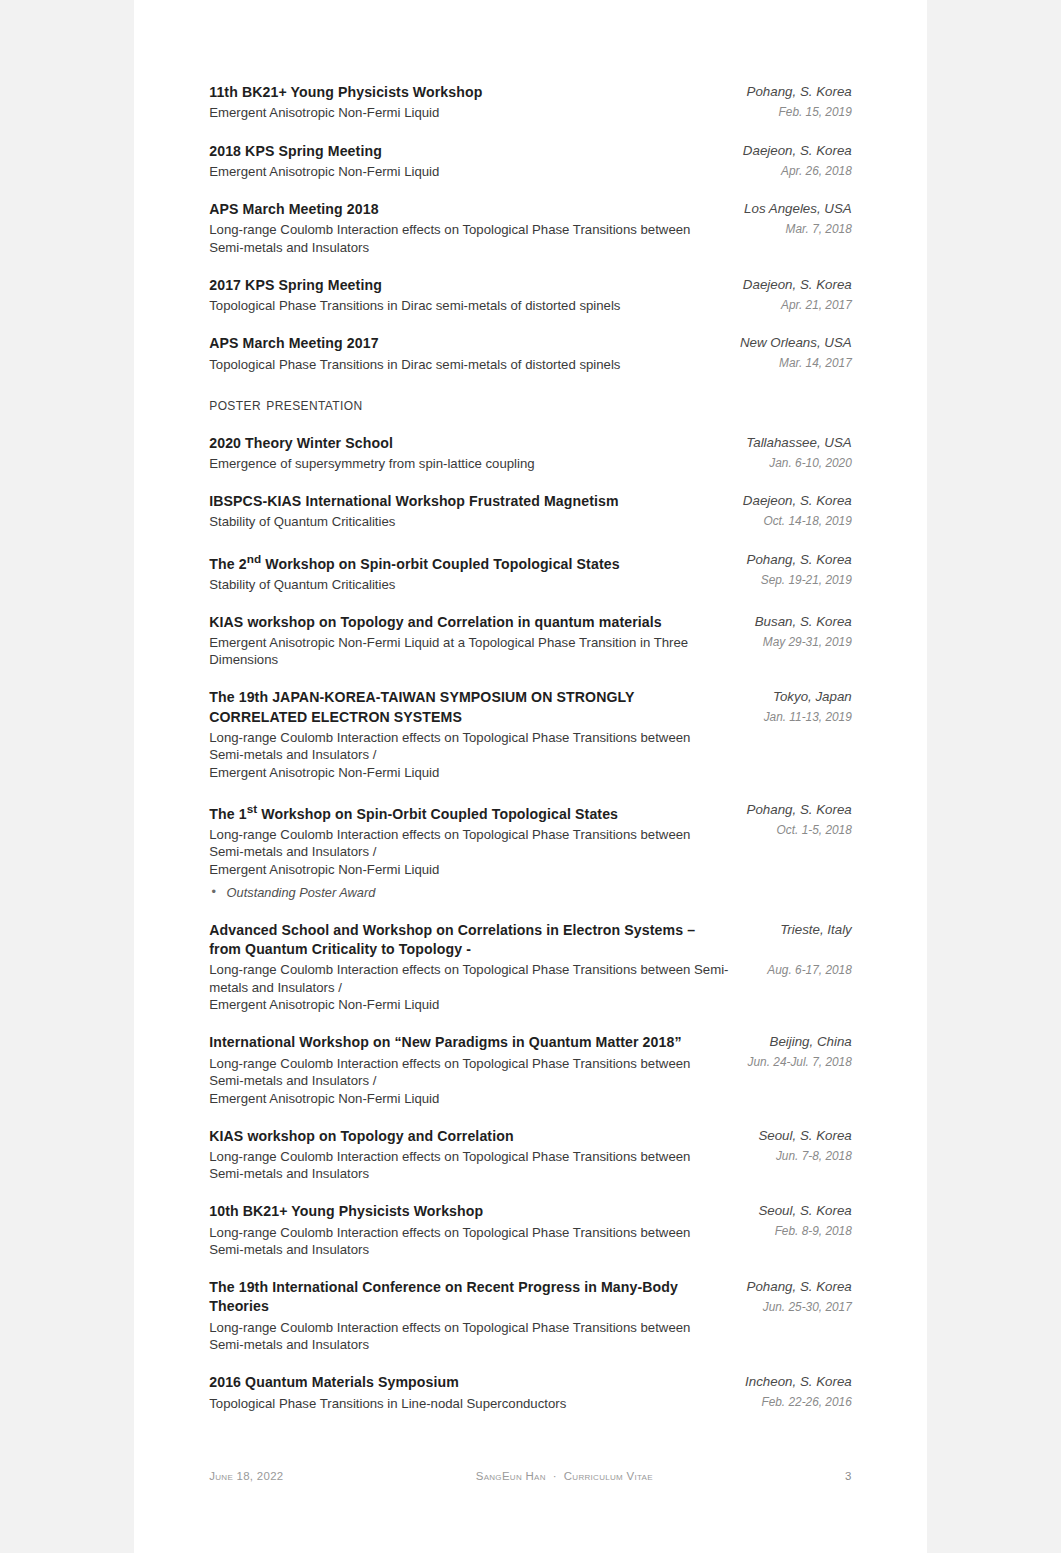11th BK21+ Young Physicists Workshop
Emergent Anisotropic Non-Fermi Liquid
Pohang, S. Korea
Feb. 15, 2019
2018 KPS Spring Meeting
Emergent Anisotropic Non-Fermi Liquid
Daejeon, S. Korea
Apr. 26, 2018
APS March Meeting 2018
Long-range Coulomb Interaction effects on Topological Phase Transitions between Semi-metals and Insulators
Los Angeles, USA
Mar. 7, 2018
2017 KPS Spring Meeting
Topological Phase Transitions in Dirac semi-metals of distorted spinels
Daejeon, S. Korea
Apr. 21, 2017
APS March Meeting 2017
Topological Phase Transitions in Dirac semi-metals of distorted spinels
New Orleans, USA
Mar. 14, 2017
Poster presentation
2020 Theory Winter School
Emergence of supersymmetry from spin-lattice coupling
Tallahassee, USA
Jan. 6-10, 2020
IBSPCS-KIAS International Workshop Frustrated Magnetism
Stability of Quantum Criticalities
Daejeon, S. Korea
Oct. 14-18, 2019
The 2nd Workshop on Spin-orbit Coupled Topological States
Stability of Quantum Criticalities
Pohang, S. Korea
Sep. 19-21, 2019
KIAS workshop on Topology and Correlation in quantum materials
Emergent Anisotropic Non-Fermi Liquid at a Topological Phase Transition in Three Dimensions
Busan, S. Korea
May 29-31, 2019
The 19th JAPAN-KOREA-TAIWAN SYMPOSIUM ON STRONGLY CORRELATED ELECTRON SYSTEMS
Long-range Coulomb Interaction effects on Topological Phase Transitions between Semi-metals and Insulators /
Emergent Anisotropic Non-Fermi Liquid
Tokyo, Japan
Jan. 11-13, 2019
The 1st Workshop on Spin-Orbit Coupled Topological States
Long-range Coulomb Interaction effects on Topological Phase Transitions between Semi-metals and Insulators /
Emergent Anisotropic Non-Fermi Liquid
Outstanding Poster Award
Pohang, S. Korea
Oct. 1-5, 2018
Advanced School and Workshop on Correlations in Electron Systems – from Quantum Criticality to Topology -
Long-range Coulomb Interaction effects on Topological Phase Transitions between Semi-metals and Insulators /
Emergent Anisotropic Non-Fermi Liquid
Trieste, Italy
Aug. 6-17, 2018
International Workshop on “New Paradigms in Quantum Matter 2018”
Long-range Coulomb Interaction effects on Topological Phase Transitions between Semi-metals and Insulators /
Emergent Anisotropic Non-Fermi Liquid
Beijing, China
Jun. 24-Jul. 7, 2018
KIAS workshop on Topology and Correlation
Long-range Coulomb Interaction effects on Topological Phase Transitions between Semi-metals and Insulators
Seoul, S. Korea
Jun. 7-8, 2018
10th BK21+ Young Physicists Workshop
Long-range Coulomb Interaction effects on Topological Phase Transitions between Semi-metals and Insulators
Seoul, S. Korea
Feb. 8-9, 2018
The 19th International Conference on Recent Progress in Many-Body Theories
Long-range Coulomb Interaction effects on Topological Phase Transitions between Semi-metals and Insulators
Pohang, S. Korea
Jun. 25-30, 2017
2016 Quantum Materials Symposium
Topological Phase Transitions in Line-nodal Superconductors
Incheon, S. Korea
Feb. 22-26, 2016
June 18, 2022
SangEun Han · Curriculum Vitae
3